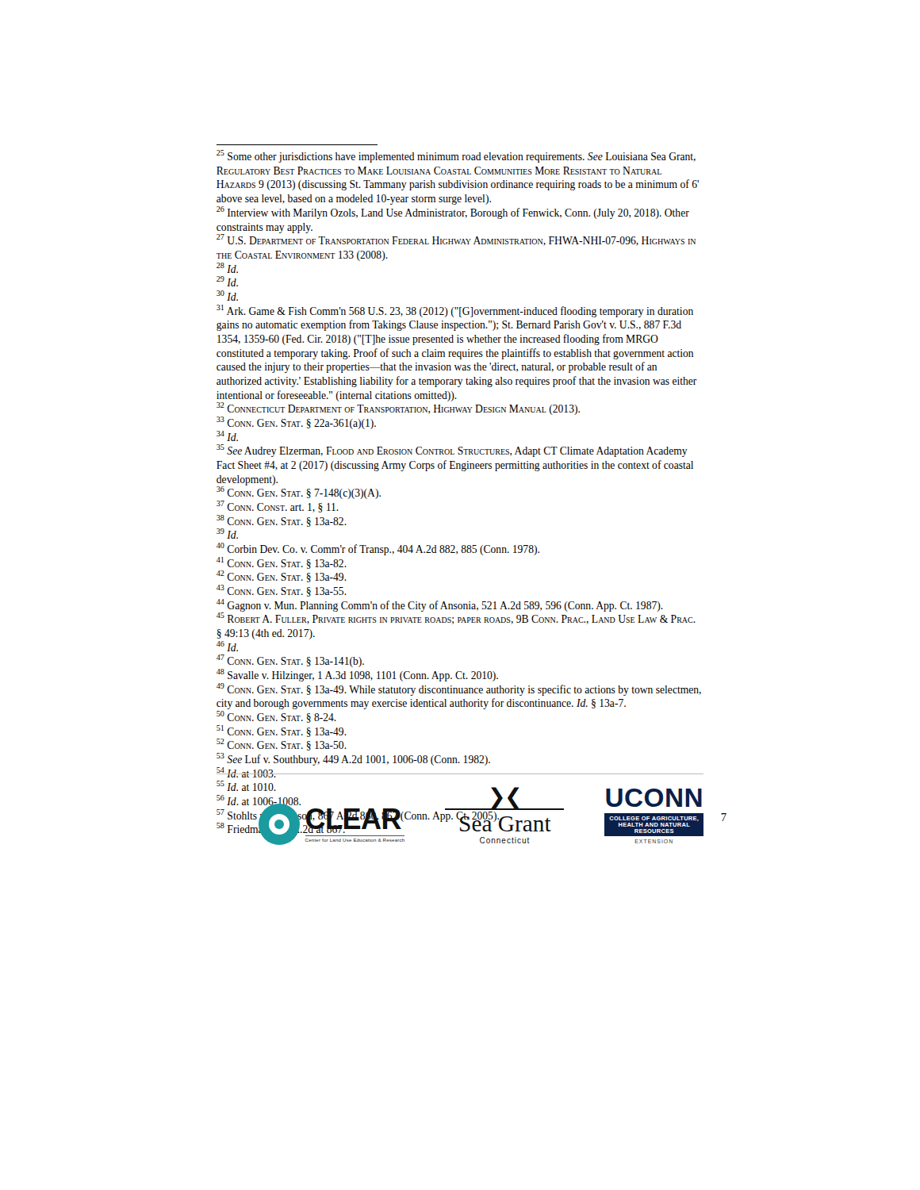25 Some other jurisdictions have implemented minimum road elevation requirements. See Louisiana Sea Grant, Regulatory Best Practices to Make Louisiana Coastal Communities More Resistant to Natural Hazards 9 (2013) (discussing St. Tammany parish subdivision ordinance requiring roads to be a minimum of 6' above sea level, based on a modeled 10-year storm surge level).
26 Interview with Marilyn Ozols, Land Use Administrator, Borough of Fenwick, Conn. (July 20, 2018). Other constraints may apply.
27 U.S. Department of Transportation Federal Highway Administration, FHWA-NHI-07-096, Highways in the Coastal Environment 133 (2008).
28 Id.
29 Id.
30 Id.
31 Ark. Game & Fish Comm'n 568 U.S. 23, 38 (2012) ("[G]overnment-induced flooding temporary in duration gains no automatic exemption from Takings Clause inspection."); St. Bernard Parish Gov't v. U.S., 887 F.3d 1354, 1359-60 (Fed. Cir. 2018) ("[T]he issue presented is whether the increased flooding from MRGO constituted a temporary taking. Proof of such a claim requires the plaintiffs to establish that government action caused the injury to their properties—that the invasion was the 'direct, natural, or probable result of an authorized activity.' Establishing liability for a temporary taking also requires proof that the invasion was either intentional or foreseeable." (internal citations omitted)).
32 Connecticut Department of Transportation, Highway Design Manual (2013).
33 Conn. Gen. Stat. § 22a-361(a)(1).
34 Id.
35 See Audrey Elzerman, Flood and Erosion Control Structures, Adapt CT Climate Adaptation Academy Fact Sheet #4, at 2 (2017) (discussing Army Corps of Engineers permitting authorities in the context of coastal development).
36 Conn. Gen. Stat. § 7-148(c)(3)(A).
37 Conn. Const. art. 1, § 11.
38 Conn. Gen. Stat. § 13a-82.
39 Id.
40 Corbin Dev. Co. v. Comm'r of Transp., 404 A.2d 882, 885 (Conn. 1978).
41 Conn. Gen. Stat. § 13a-82.
42 Conn. Gen. Stat. § 13a-49.
43 Conn. Gen. Stat. § 13a-55.
44 Gagnon v. Mun. Planning Comm'n of the City of Ansonia, 521 A.2d 589, 596 (Conn. App. Ct. 1987).
45 Robert A. Fuller, Private rights in private roads; paper roads, 9B Conn. Prac., Land Use Law & Prac. § 49:13 (4th ed. 2017).
46 Id.
47 Conn. Gen. Stat. § 13a-141(b).
48 Savalle v. Hilzinger, 1 A.3d 1098, 1101 (Conn. App. Ct. 2010).
49 Conn. Gen. Stat. § 13a-49. While statutory discontinuance authority is specific to actions by town selectmen, city and borough governments may exercise identical authority for discontinuance. Id. § 13a-7.
50 Conn. Gen. Stat. § 8-24.
51 Conn. Gen. Stat. § 13a-49.
52 Conn. Gen. Stat. § 13a-50.
53 See Luf v. Southbury, 449 A.2d 1001, 1006-08 (Conn. 1982).
54 Id. at 1003.
55 Id. at 1010.
56 Id. at 1006-1008.
57 Stohlts v. Gilkinson, 867 A.2d 860, 867 (Conn. App. Ct. 2005).
58 Friedman, 717 A.2d at 867.
CLEAR
Center for Land Use Education & Research
❯❮
Sea Grant
Connecticut
UCONN
COLLEGE OF AGRICULTURE,
HEALTH AND NATURAL
RESOURCES
EXTENSION
7